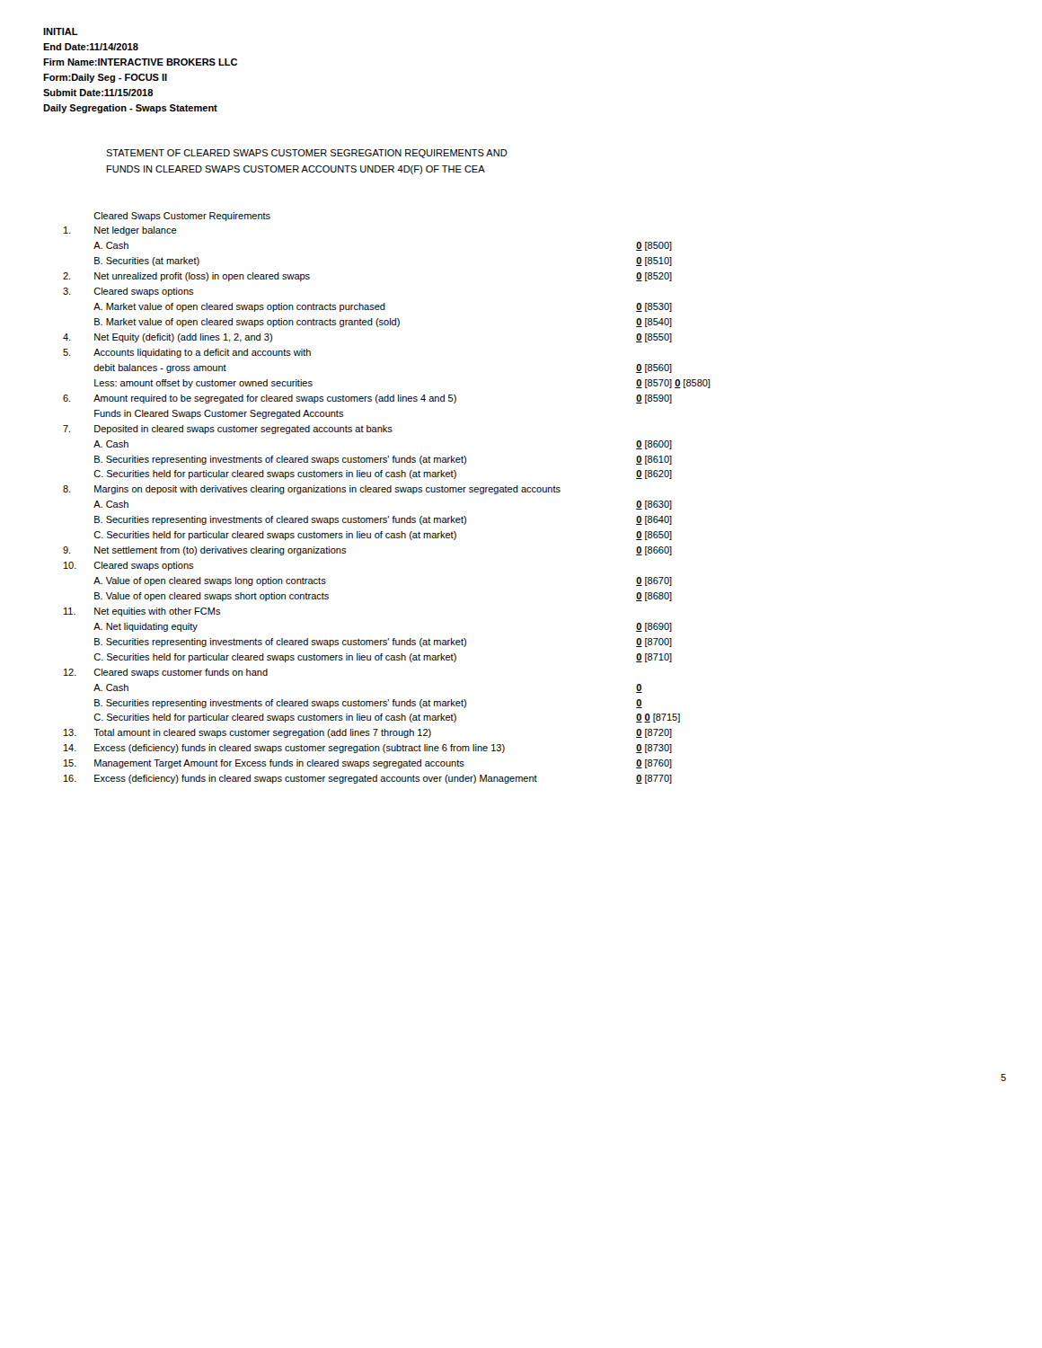INITIAL
End Date:11/14/2018
Firm Name:INTERACTIVE BROKERS LLC
Form:Daily Seg - FOCUS II
Submit Date:11/15/2018
Daily Segregation - Swaps Statement
STATEMENT OF CLEARED SWAPS CUSTOMER SEGREGATION REQUIREMENTS AND
FUNDS IN CLEARED SWAPS CUSTOMER ACCOUNTS UNDER 4D(F) OF THE CEA
| | Cleared Swaps Customer Requirements | |
| 1. | Net ledger balance | |
| | A. Cash | 0 [8500] |
| | B. Securities (at market) | 0 [8510] |
| 2. | Net unrealized profit (loss) in open cleared swaps | 0 [8520] |
| 3. | Cleared swaps options | |
| | A. Market value of open cleared swaps option contracts purchased | 0 [8530] |
| | B. Market value of open cleared swaps option contracts granted (sold) | 0 [8540] |
| 4. | Net Equity (deficit) (add lines 1, 2, and 3) | 0 [8550] |
| 5. | Accounts liquidating to a deficit and accounts with | |
| | debit balances - gross amount | 0 [8560] |
| | Less: amount offset by customer owned securities | 0 [8570] 0 [8580] |
| 6. | Amount required to be segregated for cleared swaps customers (add lines 4 and 5) | 0 [8590] |
| | Funds in Cleared Swaps Customer Segregated Accounts | |
| 7. | Deposited in cleared swaps customer segregated accounts at banks | |
| | A. Cash | 0 [8600] |
| | B. Securities representing investments of cleared swaps customers' funds (at market) | 0 [8610] |
| | C. Securities held for particular cleared swaps customers in lieu of cash (at market) | 0 [8620] |
| 8. | Margins on deposit with derivatives clearing organizations in cleared swaps customer segregated accounts | |
| | A. Cash | 0 [8630] |
| | B. Securities representing investments of cleared swaps customers' funds (at market) | 0 [8640] |
| | C. Securities held for particular cleared swaps customers in lieu of cash (at market) | 0 [8650] |
| 9. | Net settlement from (to) derivatives clearing organizations | 0 [8660] |
| 10. | Cleared swaps options | |
| | A. Value of open cleared swaps long option contracts | 0 [8670] |
| | B. Value of open cleared swaps short option contracts | 0 [8680] |
| 11. | Net equities with other FCMs | |
| | A. Net liquidating equity | 0 [8690] |
| | B. Securities representing investments of cleared swaps customers' funds (at market) | 0 [8700] |
| | C. Securities held for particular cleared swaps customers in lieu of cash (at market) | 0 [8710] |
| 12. | Cleared swaps customer funds on hand | |
| | A. Cash | 0 |
| | B. Securities representing investments of cleared swaps customers' funds (at market) | 0 |
| | C. Securities held for particular cleared swaps customers in lieu of cash (at market) | 0 0 [8715] |
| 13. | Total amount in cleared swaps customer segregation (add lines 7 through 12) | 0 [8720] |
| 14. | Excess (deficiency) funds in cleared swaps customer segregation (subtract line 6 from line 13) | 0 [8730] |
| 15. | Management Target Amount for Excess funds in cleared swaps segregated accounts | 0 [8760] |
| 16. | Excess (deficiency) funds in cleared swaps customer segregated accounts over (under) Management | 0 [8770] |
5